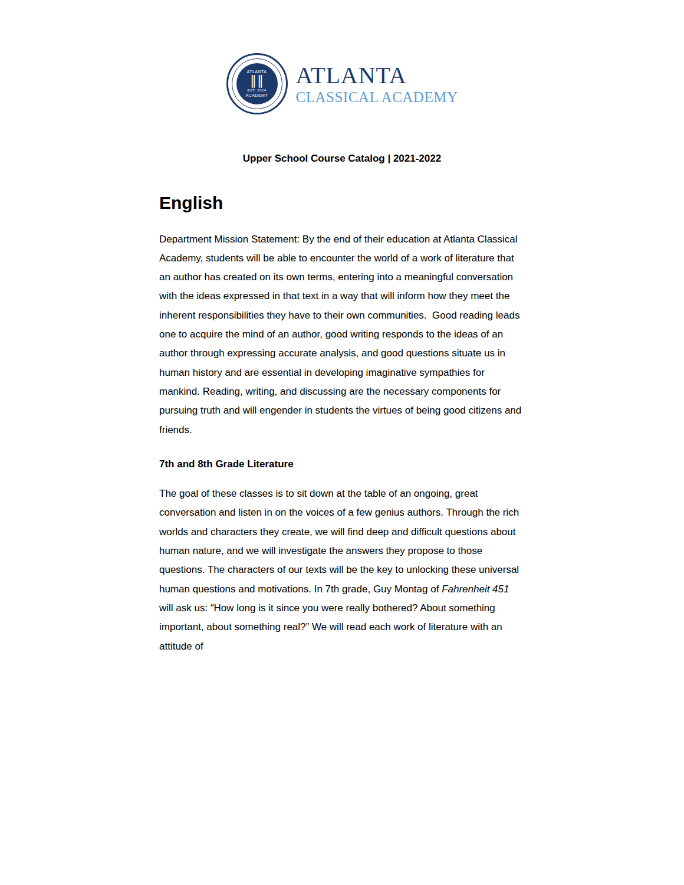Atlanta ∥∥ Est. 2014 Academy
ATLANTA
CLASSICAL ACADEMY
Upper School Course Catalog | 2021-2022
English
Department Mission Statement: By the end of their education at Atlanta Classical Academy, students will be able to encounter the world of a work of literature that an author has created on its own terms, entering into a meaningful conversation with the ideas expressed in that text in a way that will inform how they meet the inherent responsibilities they have to their own communities. Good reading leads one to acquire the mind of an author, good writing responds to the ideas of an author through expressing accurate analysis, and good questions situate us in human history and are essential in developing imaginative sympathies for mankind. Reading, writing, and discussing are the necessary components for pursuing truth and will engender in students the virtues of being good citizens and friends.
7th and 8th Grade Literature
The goal of these classes is to sit down at the table of an ongoing, great conversation and listen in on the voices of a few genius authors. Through the rich worlds and characters they create, we will find deep and difficult questions about human nature, and we will investigate the answers they propose to those questions. The characters of our texts will be the key to unlocking these universal human questions and motivations. In 7th grade, Guy Montag of Fahrenheit 451 will ask us: “How long is it since you were really bothered? About something important, about something real?” We will read each work of literature with an attitude of